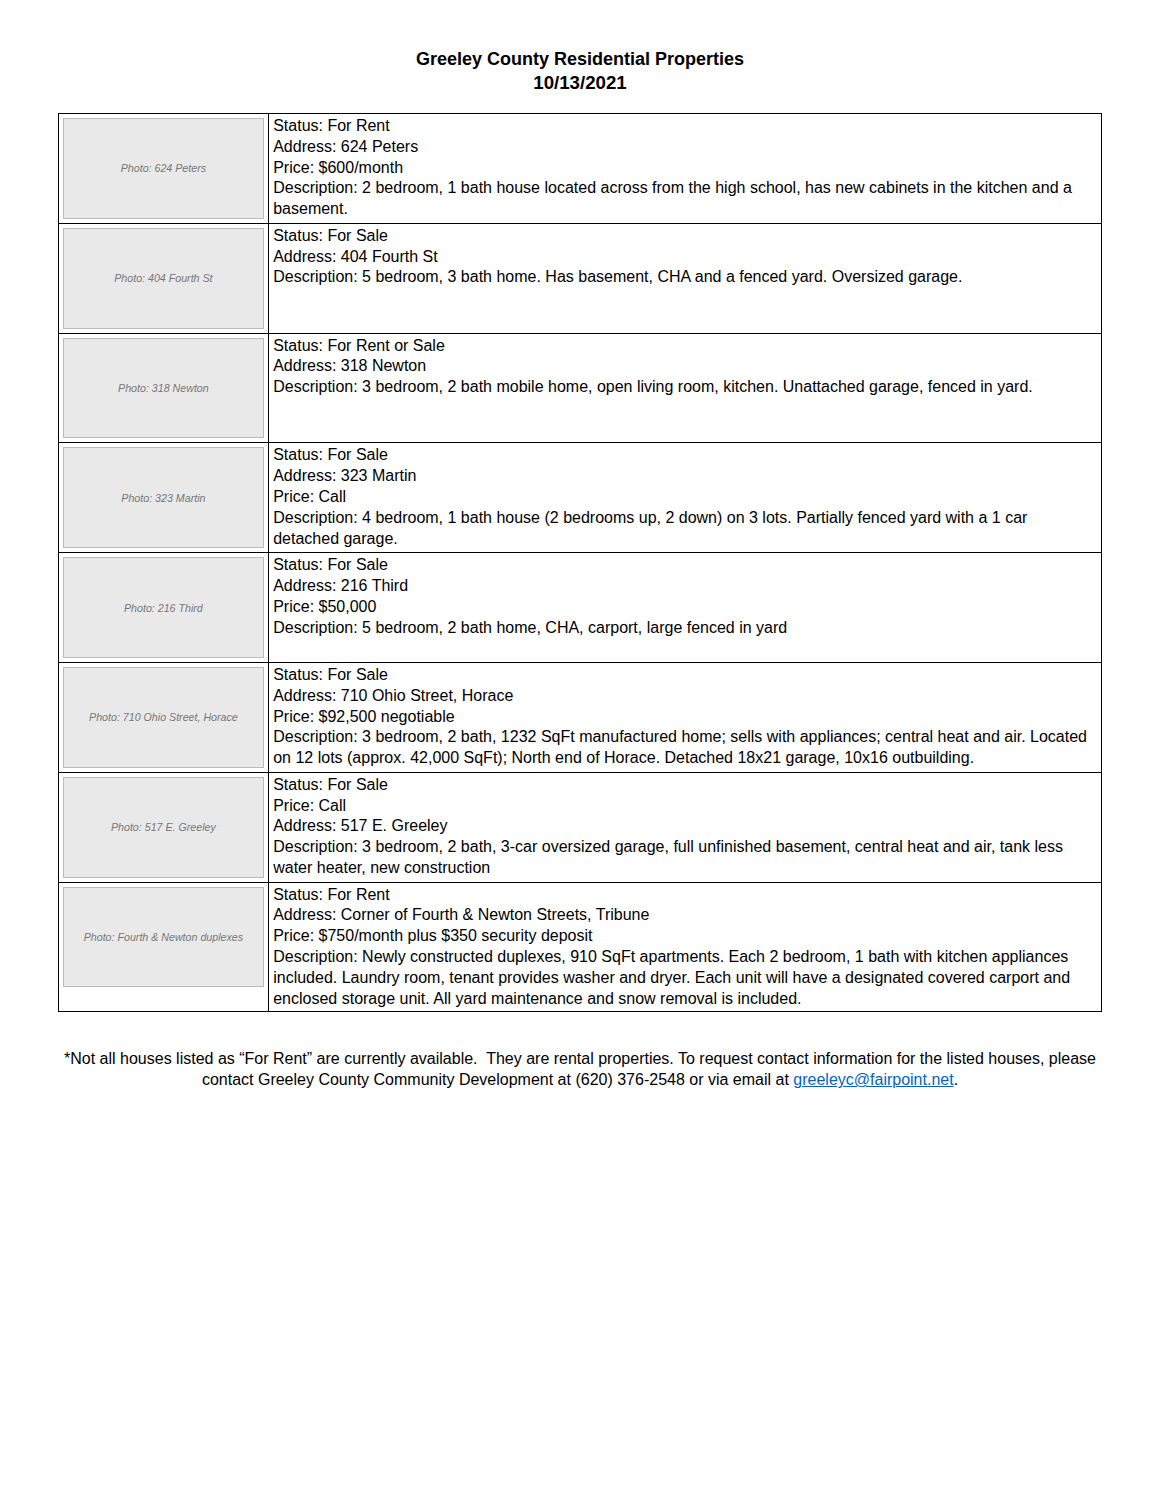Greeley County Residential Properties 10/13/2021
| Photo: 624 Peters | Status: For Rent Address: 624 Peters Price: $600/month Description: 2 bedroom, 1 bath house located across from the high school, has new cabinets in the kitchen and a basement. |
| Photo: 404 Fourth St | Status: For Sale Address: 404 Fourth St Description: 5 bedroom, 3 bath home. Has basement, CHA and a fenced yard. Oversized garage. |
| Photo: 318 Newton | Status: For Rent or Sale Address: 318 Newton Description: 3 bedroom, 2 bath mobile home, open living room, kitchen. Unattached garage, fenced in yard. |
| Photo: 323 Martin | Status: For Sale Address: 323 Martin Price: Call Description: 4 bedroom, 1 bath house (2 bedrooms up, 2 down) on 3 lots. Partially fenced yard with a 1 car detached garage. |
| Photo: 216 Third | Status: For Sale Address: 216 Third Price: $50,000 Description: 5 bedroom, 2 bath home, CHA, carport, large fenced in yard |
| Photo: 710 Ohio Street, Horace | Status: For Sale Address: 710 Ohio Street, Horace Price: $92,500 negotiable Description: 3 bedroom, 2 bath, 1232 SqFt manufactured home; sells with appliances; central heat and air. Located on 12 lots (approx. 42,000 SqFt); North end of Horace. Detached 18x21 garage, 10x16 outbuilding. |
| Photo: 517 E. Greeley | Status: For Sale Price: Call Address: 517 E. Greeley Description: 3 bedroom, 2 bath, 3-car oversized garage, full unfinished basement, central heat and air, tank less water heater, new construction |
| Photo: Fourth & Newton duplexes | Status: For Rent Address: Corner of Fourth & Newton Streets, Tribune Price: $750/month plus $350 security deposit Description: Newly constructed duplexes, 910 SqFt apartments. Each 2 bedroom, 1 bath with kitchen appliances included. Laundry room, tenant provides washer and dryer. Each unit will have a designated covered carport and enclosed storage unit. All yard maintenance and snow removal is included. |
*Not all houses listed as “For Rent” are currently available. They are rental properties. To request contact information for the listed houses, please contact Greeley County Community Development at (620) 376-2548 or via email at greeleyc@fairpoint.net.